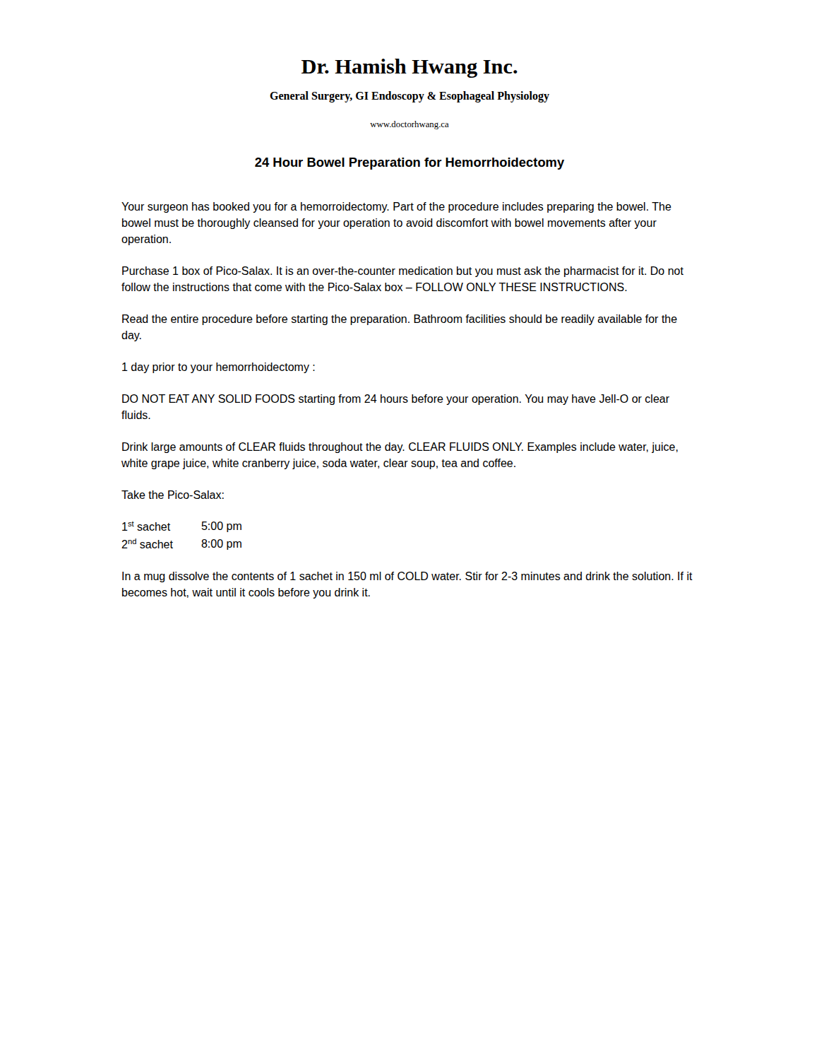Dr. Hamish Hwang Inc.
General Surgery, GI Endoscopy & Esophageal Physiology
www.doctorhwang.ca
24 Hour Bowel Preparation for Hemorrhoidectomy
Your surgeon has booked you for a hemorroidectomy. Part of the procedure includes preparing the bowel. The bowel must be thoroughly cleansed for your operation to avoid discomfort with bowel movements after your operation.
Purchase 1 box of Pico-Salax. It is an over-the-counter medication but you must ask the pharmacist for it. Do not follow the instructions that come with the Pico-Salax box – FOLLOW ONLY THESE INSTRUCTIONS.
Read the entire procedure before starting the preparation. Bathroom facilities should be readily available for the day.
1 day prior to your hemorrhoidectomy :
DO NOT EAT ANY SOLID FOODS starting from 24 hours before your operation. You may have Jell-O or clear fluids.
Drink large amounts of CLEAR fluids throughout the day. CLEAR FLUIDS ONLY. Examples include water, juice, white grape juice, white cranberry juice, soda water, clear soup, tea and coffee.
Take the Pico-Salax:
| 1 st sachet | 5:00 pm |
| 2 nd sachet | 8:00 pm |
In a mug dissolve the contents of 1 sachet in 150 ml of COLD water. Stir for 2-3 minutes and drink the solution. If it becomes hot, wait until it cools before you drink it.